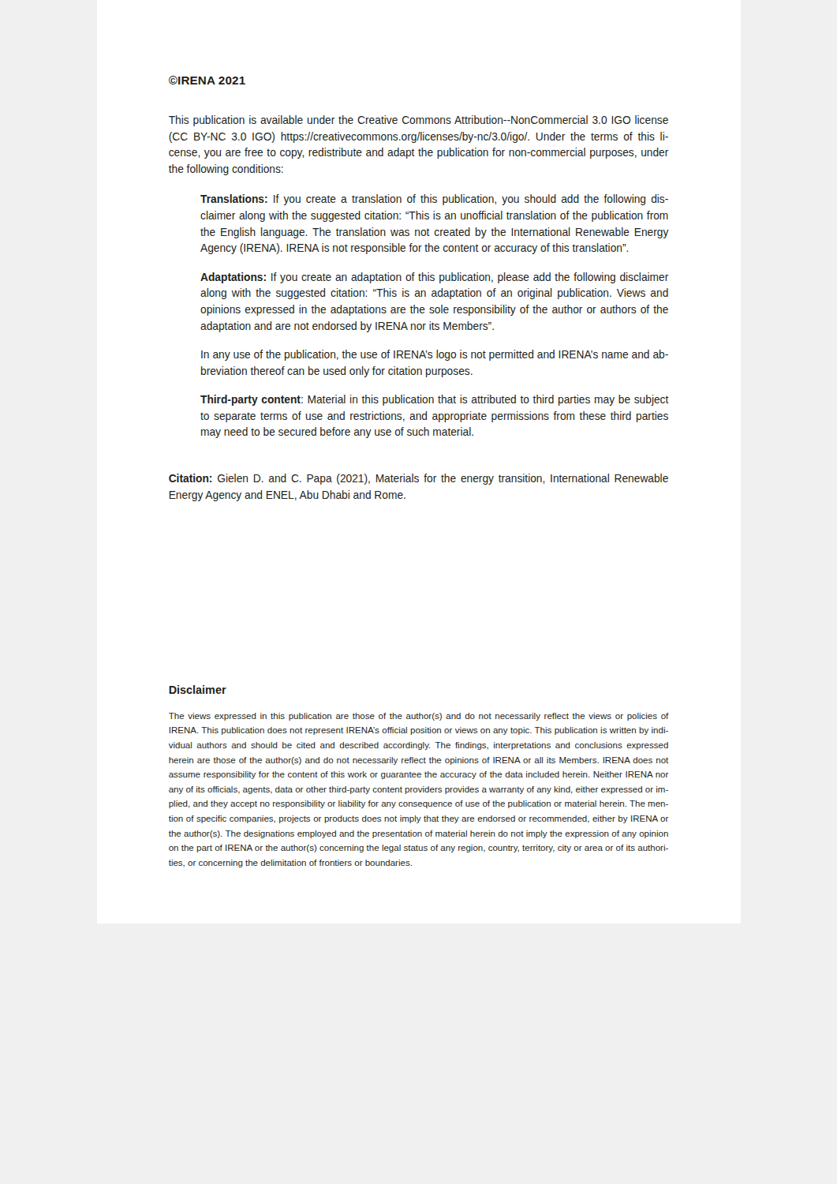©IRENA 2021
This publication is available under the Creative Commons Attribution--NonCommercial 3.0 IGO license (CC BY-NC 3.0 IGO) https://creativecommons.org/licenses/by-nc/3.0/igo/. Under the terms of this license, you are free to copy, redistribute and adapt the publication for non-commercial purposes, under the following conditions:
Translations: If you create a translation of this publication, you should add the following disclaimer along with the suggested citation: “This is an unofficial translation of the publication from the English language. The translation was not created by the International Renewable Energy Agency (IRENA). IRENA is not responsible for the content or accuracy of this translation”.
Adaptations: If you create an adaptation of this publication, please add the following disclaimer along with the suggested citation: “This is an adaptation of an original publication. Views and opinions expressed in the adaptations are the sole responsibility of the author or authors of the adaptation and are not endorsed by IRENA nor its Members”.
In any use of the publication, the use of IRENA’s logo is not permitted and IRENA’s name and abbreviation thereof can be used only for citation purposes.
Third-party content: Material in this publication that is attributed to third parties may be subject to separate terms of use and restrictions, and appropriate permissions from these third parties may need to be secured before any use of such material.
Citation: Gielen D. and C. Papa (2021), Materials for the energy transition, International Renewable Energy Agency and ENEL, Abu Dhabi and Rome.
Disclaimer
The views expressed in this publication are those of the author(s) and do not necessarily reflect the views or policies of IRENA. This publication does not represent IRENA’s official position or views on any topic. This publication is written by individual authors and should be cited and described accordingly. The findings, interpretations and conclusions expressed herein are those of the author(s) and do not necessarily reflect the opinions of IRENA or all its Members. IRENA does not assume responsibility for the content of this work or guarantee the accuracy of the data included herein. Neither IRENA nor any of its officials, agents, data or other third-party content providers provides a warranty of any kind, either expressed or implied, and they accept no responsibility or liability for any consequence of use of the publication or material herein. The mention of specific companies, projects or products does not imply that they are endorsed or recommended, either by IRENA or the author(s). The designations employed and the presentation of material herein do not imply the expression of any opinion on the part of IRENA or the author(s) concerning the legal status of any region, country, territory, city or area or of its authorities, or concerning the delimitation of frontiers or boundaries.